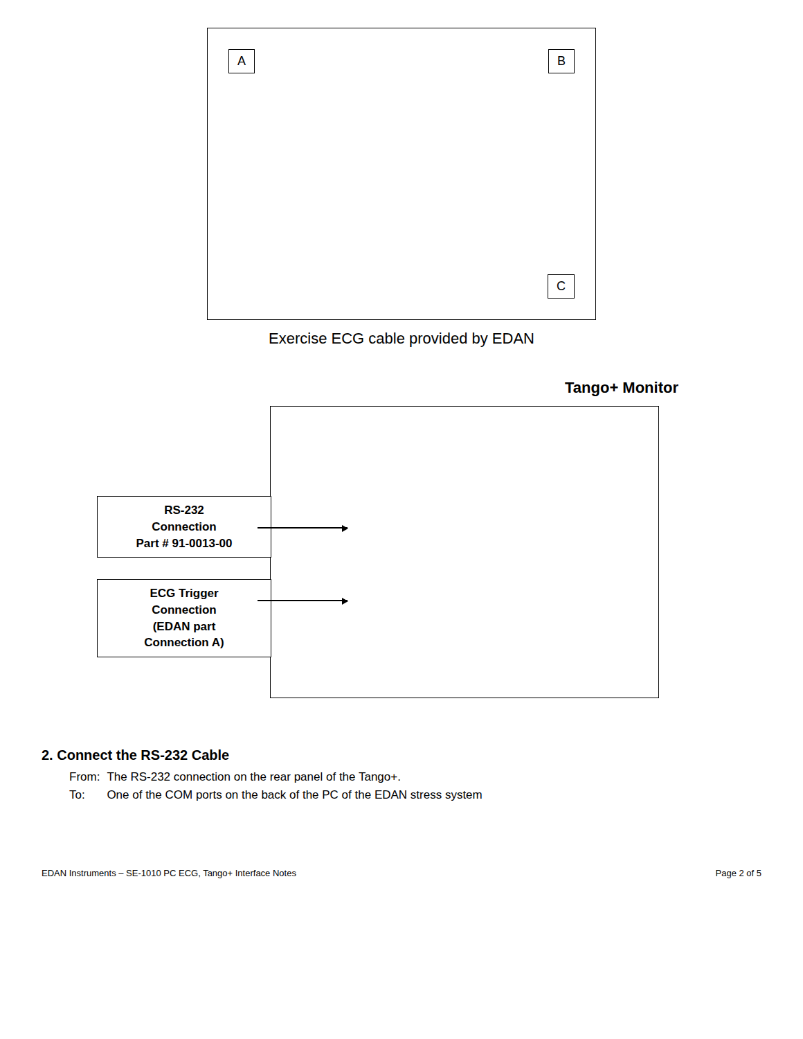A B C
Exercise ECG cable provided by EDAN
Tango+ Monitor
RS-232
Connection
Part # 91-0013-00
ECG Trigger
Connection
(EDAN part
Connection A)
2. Connect the RS-232 Cable
| From: | The RS-232 connection on the rear panel of the Tango+. |
| To: | One of the COM ports on the back of the PC of the EDAN stress system |
EDAN Instruments – SE-1010 PC ECG, Tango+ Interface Notes Page 2 of 5